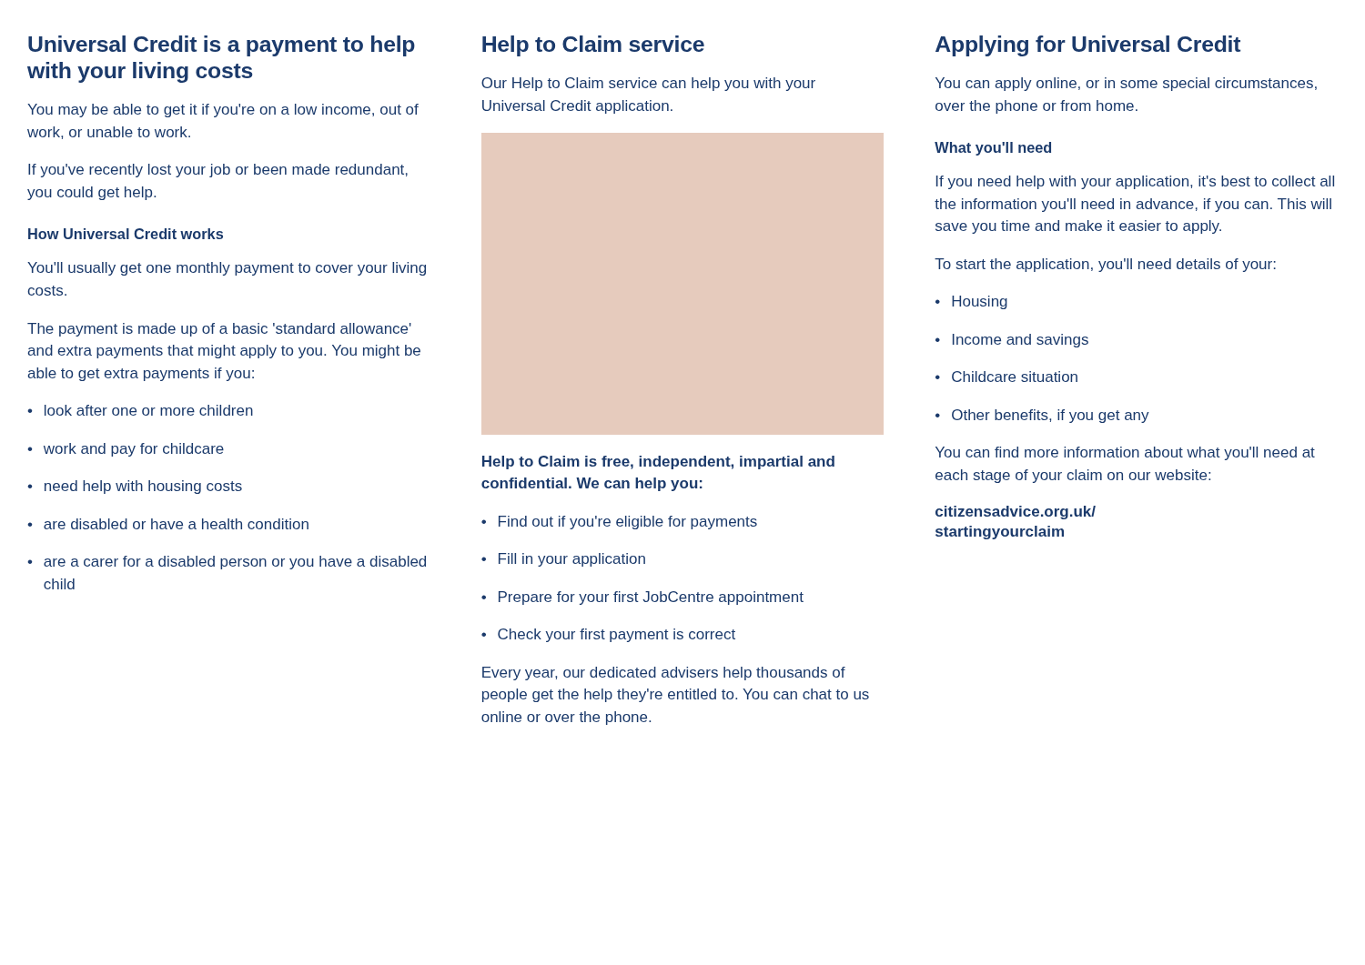Universal Credit is a payment to help with your living costs
You may be able to get it if you're on a low income, out of work, or unable to work.
If you've recently lost your job or been made redundant, you could get help.
How Universal Credit works
You'll usually get one monthly payment to cover your living costs.
The payment is made up of a basic 'standard allowance' and extra payments that might apply to you. You might be able to get extra payments if you:
look after one or more children
work and pay for childcare
need help with housing costs
are disabled or have a health condition
are a carer for a disabled person or you have a disabled child
Help to Claim service
Our Help to Claim service can help you with your Universal Credit application.
Help to Claim is free, independent, impartial and confidential. We can help you:
Find out if you're eligible for payments
Fill in your application
Prepare for your first JobCentre appointment
Check your first payment is correct
Every year, our dedicated advisers help thousands of people get the help they're entitled to. You can chat to us online or over the phone.
Applying for Universal Credit
You can apply online, or in some special circumstances, over the phone or from home.
What you'll need
If you need help with your application, it's best to collect all the information you'll need in advance, if you can. This will save you time and make it easier to apply.
To start the application, you'll need details of your:
Housing
Income and savings
Childcare situation
Other benefits, if you get any
You can find more information about what you'll need at each stage of your claim on our website:
citizensadvice.org.uk/
startingyourclaim